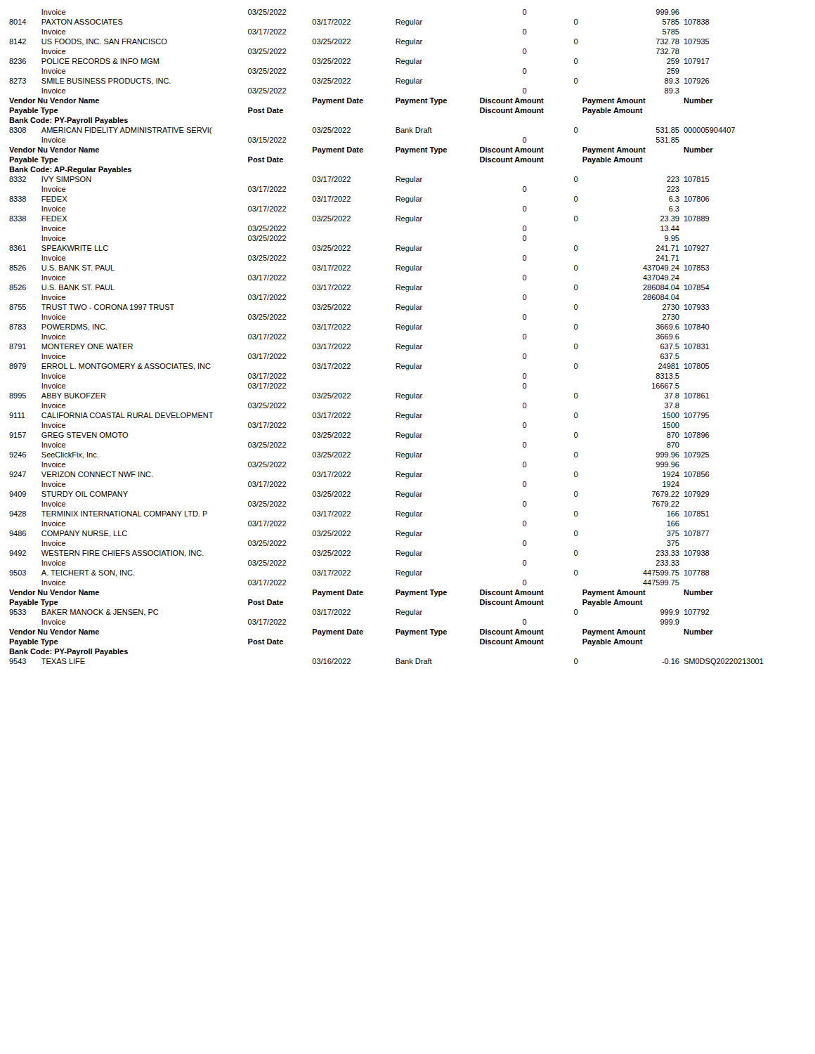| | Invoice | 03/25/2022 | | | 0 | | 999.96 | |
| 8014 | PAXTON ASSOCIATES | | 03/17/2022 | Regular | | 0 | 5785 | 107838 |
| | Invoice | 03/17/2022 | | | 0 | | 5785 | |
| 8142 | US FOODS, INC. SAN FRANCISCO | | 03/25/2022 | Regular | | 0 | 732.78 | 107935 |
| | Invoice | 03/25/2022 | | | 0 | | 732.78 | |
| 8236 | POLICE RECORDS & INFO MGM | | 03/25/2022 | Regular | | 0 | 259 | 107917 |
| | Invoice | 03/25/2022 | | | 0 | | 259 | |
| 8273 | SMILE BUSINESS PRODUCTS, INC. | | 03/25/2022 | Regular | | 0 | 89.3 | 107926 |
| | Invoice | 03/25/2022 | | | 0 | | 89.3 | |
| Vendor Nu Vendor Name | | Payment Date | Payment Type | Discount Amount | Payment Amount | Number |
| Payable Type | Post Date | | | Discount Amount | Payable Amount |
| Bank Code: PY-Payroll Payables |
| 8308 | AMERICAN FIDELITY ADMINISTRATIVE SERVI( | 03/25/2022 | Bank Draft | | 0 | 531.85 | 000005904407 |
| | Invoice | 03/15/2022 | | | 0 | | 531.85 | |
| Vendor Nu Vendor Name | | Payment Date | Payment Type | Discount Amount | Payment Amount | Number |
| Payable Type | Post Date | | | Discount Amount | Payable Amount |
| Bank Code: AP-Regular Payables |
| 8332 | IVY SIMPSON | | 03/17/2022 | Regular | | 0 | 223 | 107815 |
| | Invoice | 03/17/2022 | | | 0 | | 223 | |
| 8338 | FEDEX | | 03/17/2022 | Regular | | 0 | 6.3 | 107806 |
| | Invoice | 03/17/2022 | | | 0 | | 6.3 | |
| 8338 | FEDEX | | 03/25/2022 | Regular | | 0 | 23.39 | 107889 |
| | Invoice | 03/25/2022 | | | 0 | | 13.44 | |
| | Invoice | 03/25/2022 | | | 0 | | 9.95 | |
| 8361 | SPEAKWRITE LLC | | 03/25/2022 | Regular | | 0 | 241.71 | 107927 |
| | Invoice | 03/25/2022 | | | 0 | | 241.71 | |
| 8526 | U.S. BANK ST. PAUL | | 03/17/2022 | Regular | | 0 | 437049.24 | 107853 |
| | Invoice | 03/17/2022 | | | 0 | | 437049.24 | |
| 8526 | U.S. BANK ST. PAUL | | 03/17/2022 | Regular | | 0 | 286084.04 | 107854 |
| | Invoice | 03/17/2022 | | | 0 | | 286084.04 | |
| 8755 | TRUST TWO - CORONA 1997 TRUST | | 03/25/2022 | Regular | | 0 | 2730 | 107933 |
| | Invoice | 03/25/2022 | | | 0 | | 2730 | |
| 8783 | POWERDMS, INC. | | 03/17/2022 | Regular | | 0 | 3669.6 | 107840 |
| | Invoice | 03/17/2022 | | | 0 | | 3669.6 | |
| 8791 | MONTEREY ONE WATER | | 03/17/2022 | Regular | | 0 | 637.5 | 107831 |
| | Invoice | 03/17/2022 | | | 0 | | 637.5 | |
| 8979 | ERROL L. MONTGOMERY & ASSOCIATES, INC | 03/17/2022 | Regular | | 0 | 24981 | 107805 |
| | Invoice | 03/17/2022 | | | 0 | | 8313.5 | |
| | Invoice | 03/17/2022 | | | 0 | | 16667.5 | |
| 8995 | ABBY BUKOFZER | | 03/25/2022 | Regular | | 0 | 37.8 | 107861 |
| | Invoice | 03/25/2022 | | | 0 | | 37.8 | |
| 9111 | CALIFORNIA COASTAL RURAL DEVELOPMENT | 03/17/2022 | Regular | | 0 | 1500 | 107795 |
| | Invoice | 03/17/2022 | | | 0 | | 1500 | |
| 9157 | GREG STEVEN OMOTO | | 03/25/2022 | Regular | | 0 | 870 | 107896 |
| | Invoice | 03/25/2022 | | | 0 | | 870 | |
| 9246 | SeeClickFix, Inc. | | 03/25/2022 | Regular | | 0 | 999.96 | 107925 |
| | Invoice | 03/25/2022 | | | 0 | | 999.96 | |
| 9247 | VERIZON CONNECT NWF INC. | | 03/17/2022 | Regular | | 0 | 1924 | 107856 |
| | Invoice | 03/17/2022 | | | 0 | | 1924 | |
| 9409 | STURDY OIL COMPANY | | 03/25/2022 | Regular | | 0 | 7679.22 | 107929 |
| | Invoice | 03/25/2022 | | | 0 | | 7679.22 | |
| 9428 | TERMINIX INTERNATIONAL COMPANY LTD. P | 03/17/2022 | Regular | | 0 | 166 | 107851 |
| | Invoice | 03/17/2022 | | | 0 | | 166 | |
| 9486 | COMPANY NURSE, LLC | | 03/25/2022 | Regular | | 0 | 375 | 107877 |
| | Invoice | 03/25/2022 | | | 0 | | 375 | |
| 9492 | WESTERN FIRE CHIEFS ASSOCIATION, INC. | 03/25/2022 | Regular | | 0 | 233.33 | 107938 |
| | Invoice | 03/25/2022 | | | 0 | | 233.33 | |
| 9503 | A. TEICHERT & SON, INC. | | 03/17/2022 | Regular | | 0 | 447599.75 | 107788 |
| | Invoice | 03/17/2022 | | | 0 | | 447599.75 | |
| Vendor Nu Vendor Name | | Payment Date | Payment Type | Discount Amount | Payment Amount | Number |
| Payable Type | Post Date | | | Discount Amount | Payable Amount |
| 9533 | BAKER MANOCK & JENSEN, PC | | 03/17/2022 | Regular | | 0 | 999.9 | 107792 |
| | Invoice | 03/17/2022 | | | 0 | | 999.9 | |
| Vendor Nu Vendor Name | | Payment Date | Payment Type | Discount Amount | Payment Amount | Number |
| Payable Type | Post Date | | | Discount Amount | Payable Amount |
| Bank Code: PY-Payroll Payables |
| 9543 | TEXAS LIFE | | 03/16/2022 | Bank Draft | | 0 | -0.16 | SM0DSQ20220213001 |